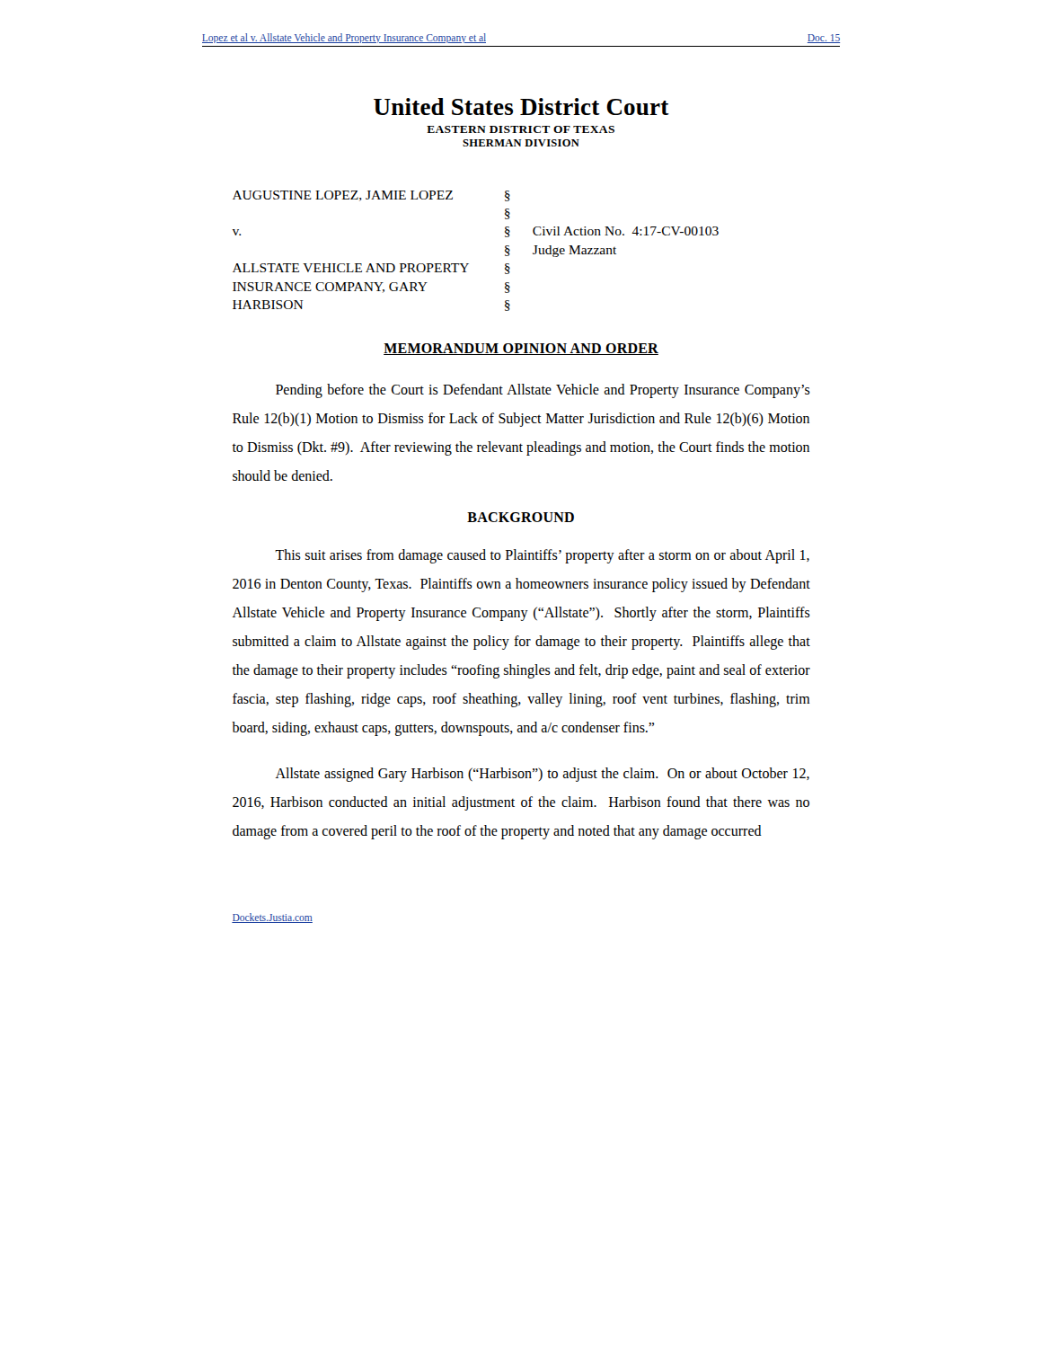Lopez et al v. Allstate Vehicle and Property Insurance Company et al Doc. 15
United States District Court
EASTERN DISTRICT OF TEXAS
SHERMAN DIVISION
| AUGUSTINE LOPEZ, JAMIE LOPEZ | § | |
| | § | |
| v. | § | Civil Action No. 4:17-CV-00103 |
| | § | Judge Mazzant |
| ALLSTATE VEHICLE AND PROPERTY | § | |
| INSURANCE COMPANY, GARY | § | |
| HARBISON | § | |
MEMORANDUM OPINION AND ORDER
Pending before the Court is Defendant Allstate Vehicle and Property Insurance Company’s Rule 12(b)(1) Motion to Dismiss for Lack of Subject Matter Jurisdiction and Rule 12(b)(6) Motion to Dismiss (Dkt. #9). After reviewing the relevant pleadings and motion, the Court finds the motion should be denied.
BACKGROUND
This suit arises from damage caused to Plaintiffs’ property after a storm on or about April 1, 2016 in Denton County, Texas. Plaintiffs own a homeowners insurance policy issued by Defendant Allstate Vehicle and Property Insurance Company (“Allstate”). Shortly after the storm, Plaintiffs submitted a claim to Allstate against the policy for damage to their property. Plaintiffs allege that the damage to their property includes “roofing shingles and felt, drip edge, paint and seal of exterior fascia, step flashing, ridge caps, roof sheathing, valley lining, roof vent turbines, flashing, trim board, siding, exhaust caps, gutters, downspouts, and a/c condenser fins.”
Allstate assigned Gary Harbison (“Harbison”) to adjust the claim. On or about October 12, 2016, Harbison conducted an initial adjustment of the claim. Harbison found that there was no damage from a covered peril to the roof of the property and noted that any damage occurred
Dockets.Justia.com